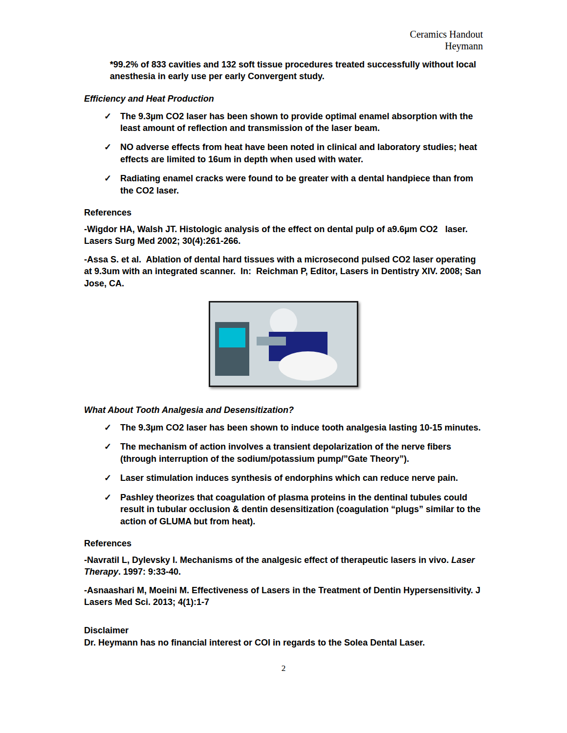Ceramics Handout
Heymann
*99.2% of 833 cavities and 132 soft tissue procedures treated successfully without local anesthesia in early use per early Convergent study.
Efficiency and Heat Production
The 9.3µm CO2 laser has been shown to provide optimal enamel absorption with the least amount of reflection and transmission of the laser beam.
NO adverse effects from heat have been noted in clinical and laboratory studies; heat effects are limited to 16um in depth when used with water.
Radiating enamel cracks were found to be greater with a dental handpiece than from the CO2 laser.
References
-Wigdor HA, Walsh JT. Histologic analysis of the effect on dental pulp of a9.6µm CO2 laser. Lasers Surg Med 2002; 30(4):261-266.
-Assa S. et al. Ablation of dental hard tissues with a microsecond pulsed CO2 laser operating at 9.3um with an integrated scanner. In: Reichman P, Editor, Lasers in Dentistry XIV. 2008; San Jose, CA.
What About Tooth Analgesia and Desensitization?
The 9.3µm CO2 laser has been shown to induce tooth analgesia lasting 10-15 minutes.
The mechanism of action involves a transient depolarization of the nerve fibers (through interruption of the sodium/potassium pump/”Gate Theory”).
Laser stimulation induces synthesis of endorphins which can reduce nerve pain.
Pashley theorizes that coagulation of plasma proteins in the dentinal tubules could result in tubular occlusion & dentin desensitization (coagulation “plugs” similar to the action of GLUMA but from heat).
References
-Navratil L, Dylevsky I. Mechanisms of the analgesic effect of therapeutic lasers in vivo. Laser Therapy. 1997: 9:33-40.
-Asnaashari M, Moeini M. Effectiveness of Lasers in the Treatment of Dentin Hypersensitivity. J Lasers Med Sci. 2013; 4(1):1-7
Disclaimer
Dr. Heymann has no financial interest or COI in regards to the Solea Dental Laser.
2